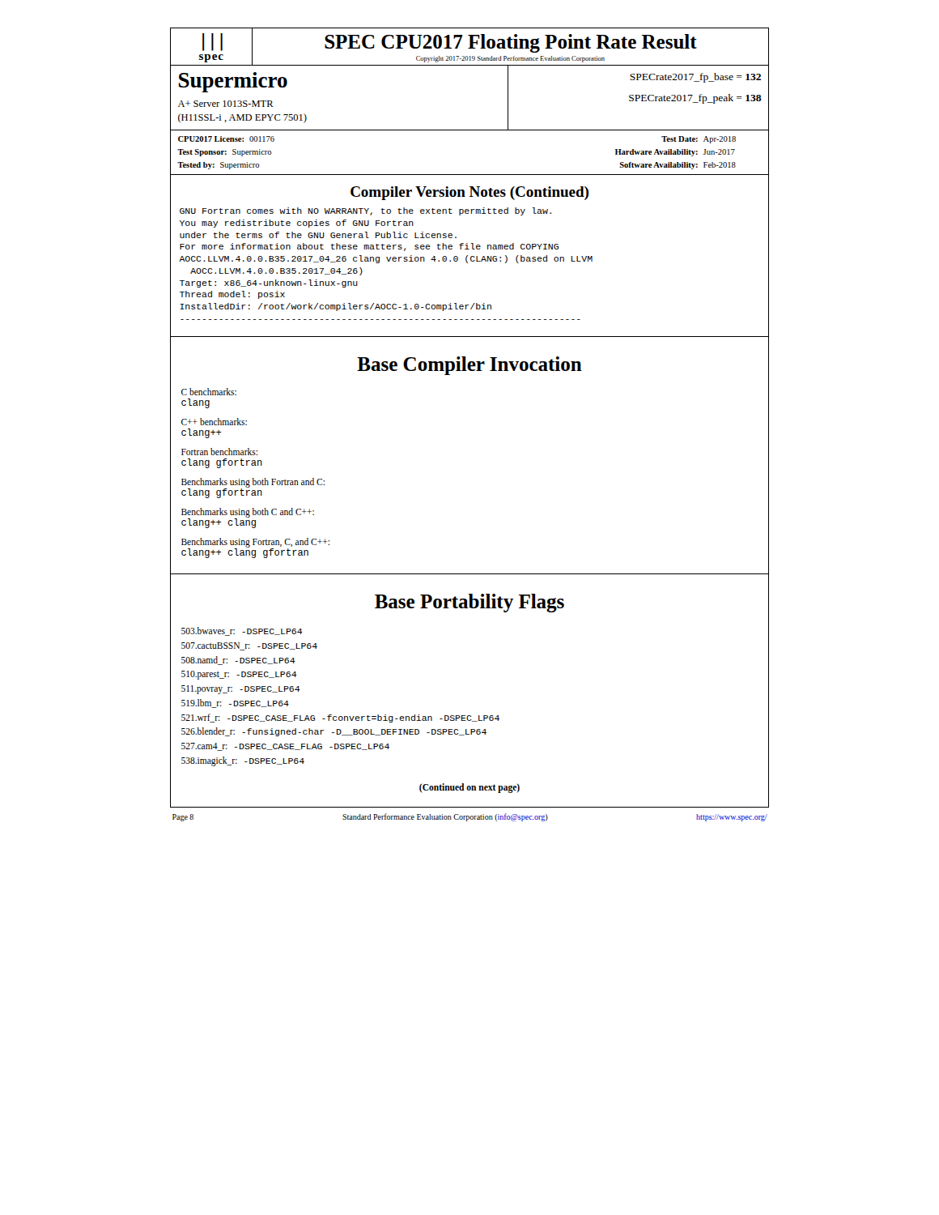|||
spec
SPEC CPU2017 Floating Point Rate Result
Copyright 2017-2019 Standard Performance Evaluation Corporation
Supermicro
A+ Server 1013S-MTR
(H11SSL-i , AMD EPYC 7501)
SPECrate2017_fp_base = 132
SPECrate2017_fp_peak = 138
CPU2017 License: 001176
Test Sponsor: Supermicro
Tested by: Supermicro
Test Date: Apr-2018
Hardware Availability: Jun-2017
Software Availability: Feb-2018
Compiler Version Notes (Continued)
GNU Fortran comes with NO WARRANTY, to the extent permitted by law.
You may redistribute copies of GNU Fortran
under the terms of the GNU General Public License.
For more information about these matters, see the file named COPYING
AOCC.LLVM.4.0.0.B35.2017_04_26 clang version 4.0.0 (CLANG:) (based on LLVM
  AOCC.LLVM.4.0.0.B35.2017_04_26)
Target: x86_64-unknown-linux-gnu
Thread model: posix
InstalledDir: /root/work/compilers/AOCC-1.0-Compiler/bin
------------------------------------------------------------------------
Base Compiler Invocation
C benchmarks:
clang
C++ benchmarks:
clang++
Fortran benchmarks:
clang gfortran
Benchmarks using both Fortran and C:
clang gfortran
Benchmarks using both C and C++:
clang++ clang
Benchmarks using Fortran, C, and C++:
clang++ clang gfortran
Base Portability Flags
503.bwaves_r: -DSPEC_LP64
507.cactuBSSN_r: -DSPEC_LP64
508.namd_r: -DSPEC_LP64
510.parest_r: -DSPEC_LP64
511.povray_r: -DSPEC_LP64
519.lbm_r: -DSPEC_LP64
521.wrf_r: -DSPEC_CASE_FLAG -fconvert=big-endian -DSPEC_LP64
526.blender_r: -funsigned-char -D__BOOL_DEFINED -DSPEC_LP64
527.cam4_r: -DSPEC_CASE_FLAG -DSPEC_LP64
538.imagick_r: -DSPEC_LP64
(Continued on next page)
Page 8
Standard Performance Evaluation Corporation (info@spec.org)
https://www.spec.org/